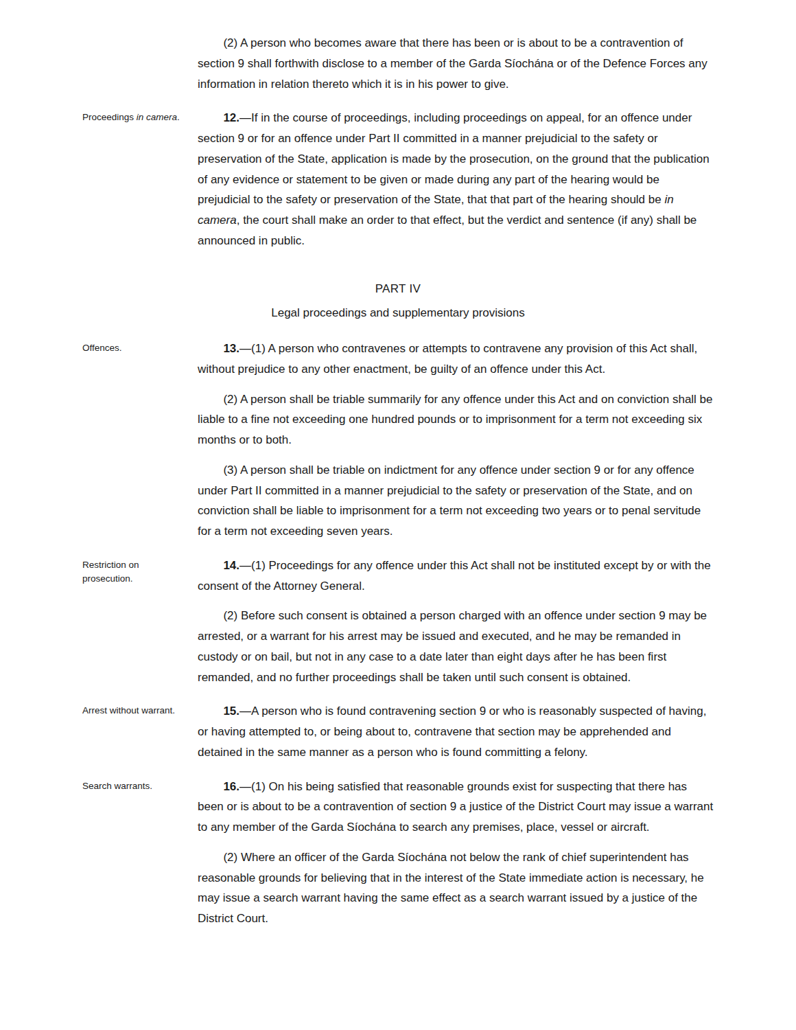(2) A person who becomes aware that there has been or is about to be a contravention of section 9 shall forthwith disclose to a member of the Garda Síochána or of the Defence Forces any information in relation thereto which it is in his power to give.
Proceedings in camera.
12.—If in the course of proceedings, including proceedings on appeal, for an offence under section 9 or for an offence under Part II committed in a manner prejudicial to the safety or preservation of the State, application is made by the prosecution, on the ground that the publication of any evidence or statement to be given or made during any part of the hearing would be prejudicial to the safety or preservation of the State, that that part of the hearing should be in camera, the court shall make an order to that effect, but the verdict and sentence (if any) shall be announced in public.
PART IV
Legal proceedings and supplementary provisions
Offences.
13.—(1) A person who contravenes or attempts to contravene any provision of this Act shall, without prejudice to any other enactment, be guilty of an offence under this Act.
(2) A person shall be triable summarily for any offence under this Act and on conviction shall be liable to a fine not exceeding one hundred pounds or to imprisonment for a term not exceeding six months or to both.
(3) A person shall be triable on indictment for any offence under section 9 or for any offence under Part II committed in a manner prejudicial to the safety or preservation of the State, and on conviction shall be liable to imprisonment for a term not exceeding two years or to penal servitude for a term not exceeding seven years.
Restriction on prosecution.
14.—(1) Proceedings for any offence under this Act shall not be instituted except by or with the consent of the Attorney General.
(2) Before such consent is obtained a person charged with an offence under section 9 may be arrested, or a warrant for his arrest may be issued and executed, and he may be remanded in custody or on bail, but not in any case to a date later than eight days after he has been first remanded, and no further proceedings shall be taken until such consent is obtained.
Arrest without warrant.
15.—A person who is found contravening section 9 or who is reasonably suspected of having, or having attempted to, or being about to, contravene that section may be apprehended and detained in the same manner as a person who is found committing a felony.
Search warrants.
16.—(1) On his being satisfied that reasonable grounds exist for suspecting that there has been or is about to be a contravention of section 9 a justice of the District Court may issue a warrant to any member of the Garda Síochána to search any premises, place, vessel or aircraft.
(2) Where an officer of the Garda Síochána not below the rank of chief superintendent has reasonable grounds for believing that in the interest of the State immediate action is necessary, he may issue a search warrant having the same effect as a search warrant issued by a justice of the District Court.